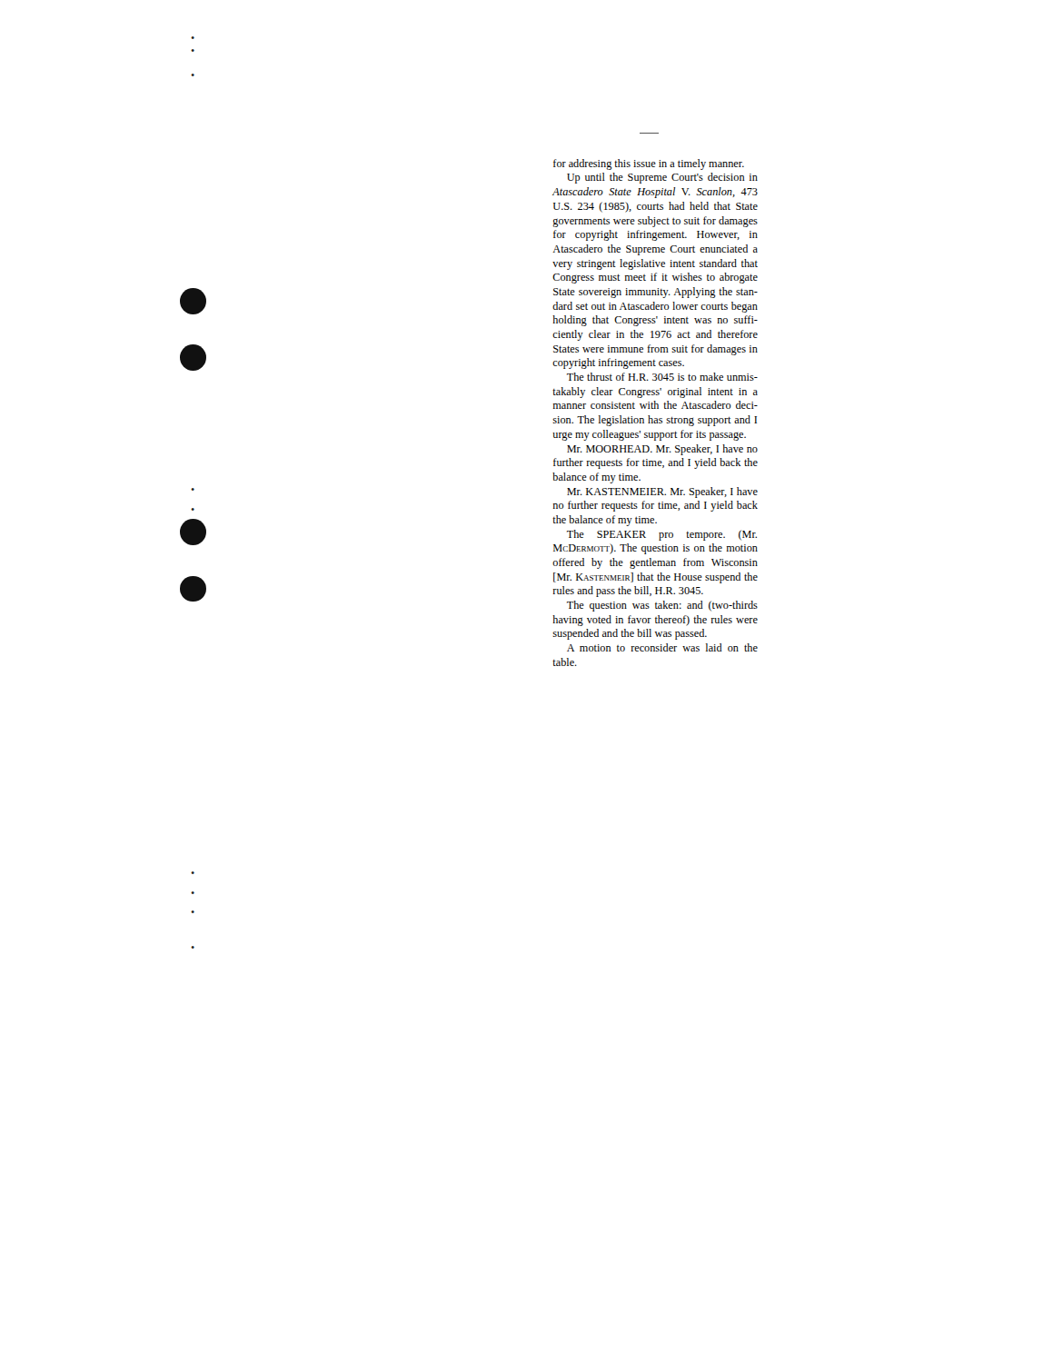• • • • • • • • • •
for addresing this issue in a timely manner.
Up until the Supreme Court's decision in Atascadero State Hospital V. Scanlon, 473 U.S. 234 (1985), courts had held that State governments were subject to suit for damages for copyright infringement. However, in Atascadero the Supreme Court enunciated a very stringent legislative intent standard that Congress must meet if it wishes to abrogate State sovereign immunity. Applying the standard set out in Atascadero lower courts began holding that Congress' intent was no sufficiently clear in the 1976 act and therefore States were immune from suit for damages in copyright infringement cases.
The thrust of H.R. 3045 is to make unmistakably clear Congress' original intent in a manner consistent with the Atascadero decision. The legislation has strong support and I urge my colleagues' support for its passage.
Mr. MOORHEAD. Mr. Speaker, I have no further requests for time, and I yield back the balance of my time.
Mr. KASTENMEIER. Mr. Speaker, I have no further requests for time, and I yield back the balance of my time.
The SPEAKER pro tempore. (Mr. McDermott). The question is on the motion offered by the gentleman from Wisconsin [Mr. Kastenmeir] that the House suspend the rules and pass the bill, H.R. 3045.
The question was taken: and (two-thirds having voted in favor thereof) the rules were suspended and the bill was passed.
A motion to reconsider was laid on the table.